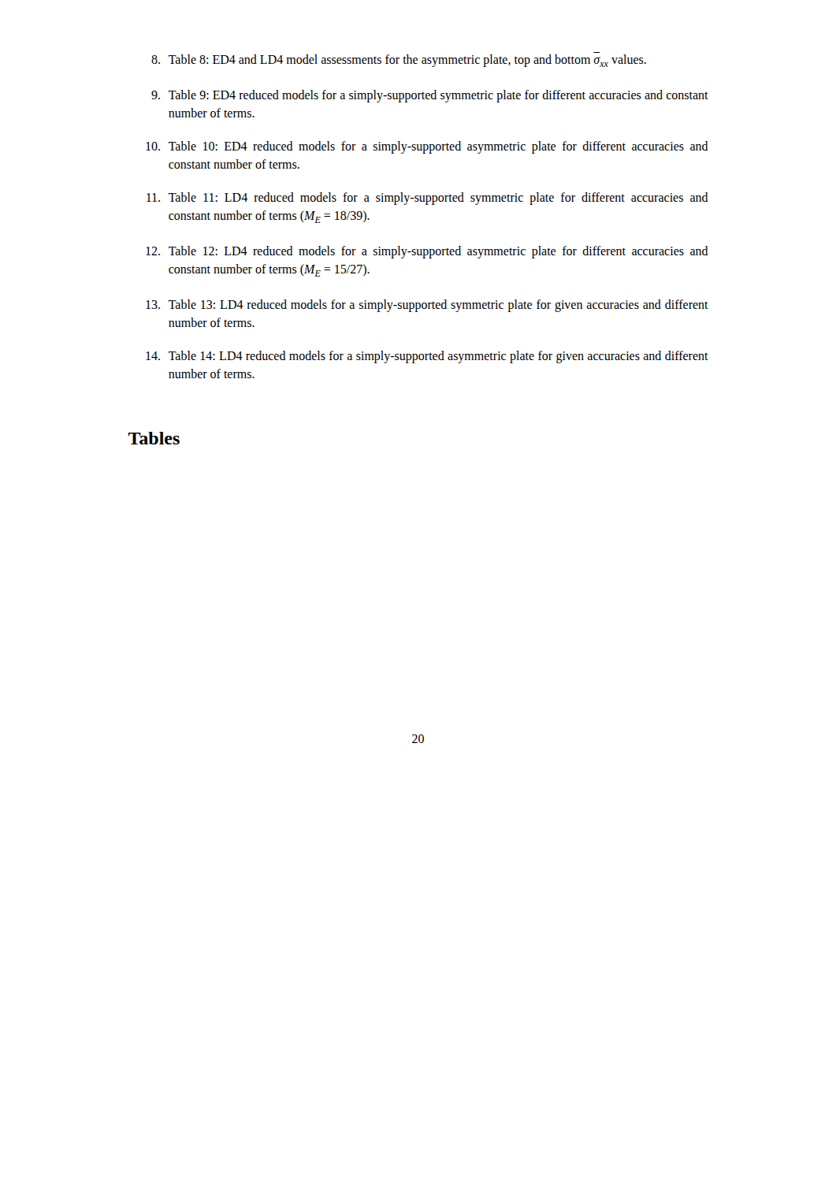Table 8: ED4 and LD4 model assessments for the asymmetric plate, top and bottom σxx values.
Table 9: ED4 reduced models for a simply-supported symmetric plate for different accuracies and constant number of terms.
Table 10: ED4 reduced models for a simply-supported asymmetric plate for different accuracies and constant number of terms.
Table 11: LD4 reduced models for a simply-supported symmetric plate for different accuracies and constant number of terms (ME = 18/39).
Table 12: LD4 reduced models for a simply-supported asymmetric plate for different accuracies and constant number of terms (ME = 15/27).
Table 13: LD4 reduced models for a simply-supported symmetric plate for given accuracies and different number of terms.
Table 14: LD4 reduced models for a simply-supported asymmetric plate for given accuracies and different number of terms.
Tables
20